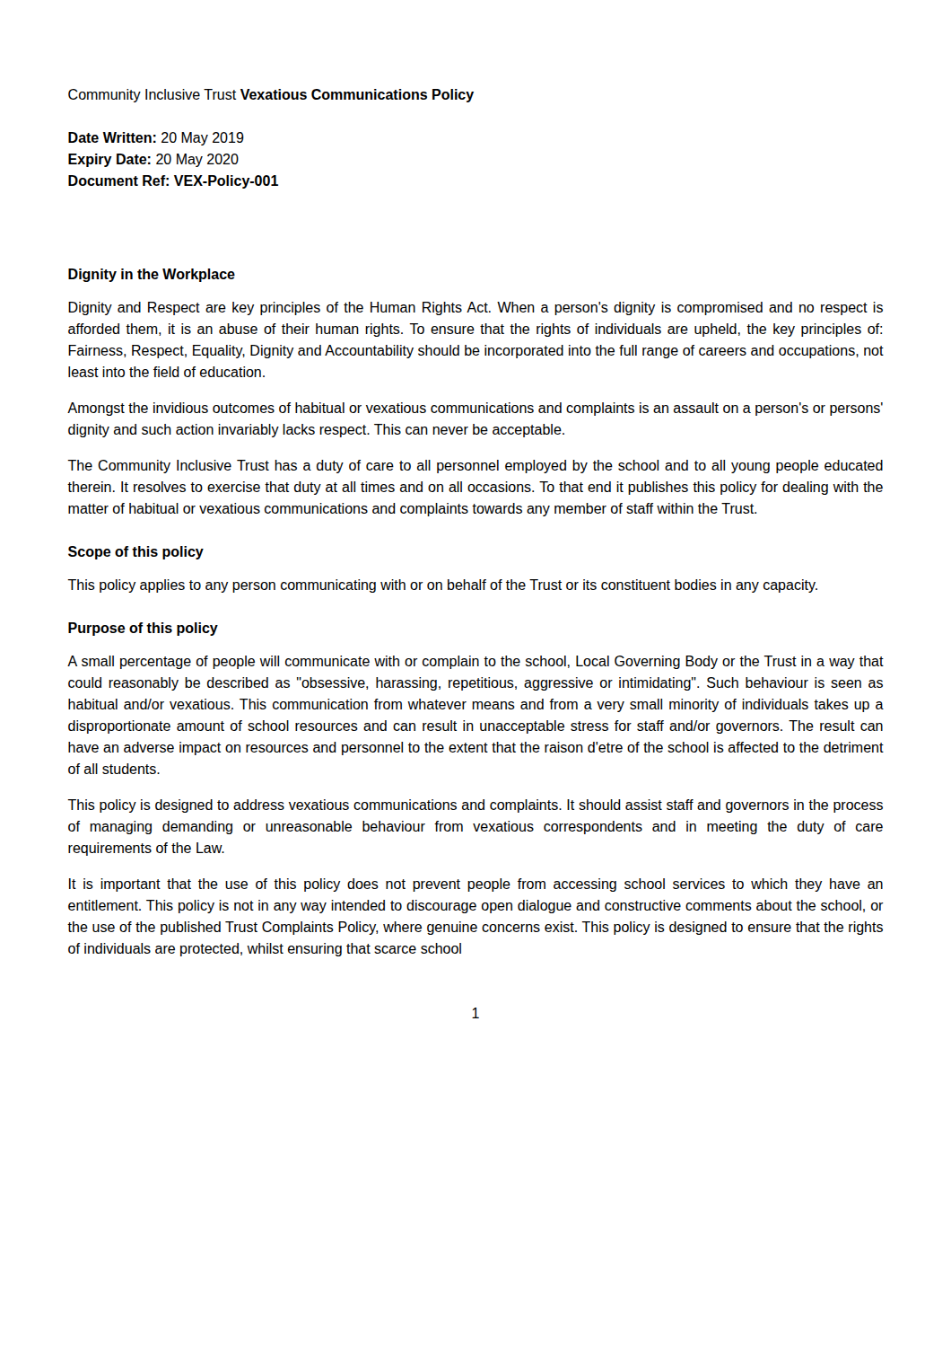Community Inclusive Trust Vexatious Communications Policy
Date Written: 20 May 2019
Expiry Date: 20 May 2020
Document Ref: VEX-Policy-001
Dignity in the Workplace
Dignity and Respect are key principles of the Human Rights Act. When a person's dignity is compromised and no respect is afforded them, it is an abuse of their human rights. To ensure that the rights of individuals are upheld, the key principles of: Fairness, Respect, Equality, Dignity and Accountability should be incorporated into the full range of careers and occupations, not least into the field of education.
Amongst the invidious outcomes of habitual or vexatious communications and complaints is an assault on a person's or persons' dignity and such action invariably lacks respect. This can never be acceptable.
The Community Inclusive Trust has a duty of care to all personnel employed by the school and to all young people educated therein. It resolves to exercise that duty at all times and on all occasions. To that end it publishes this policy for dealing with the matter of habitual or vexatious communications and complaints towards any member of staff within the Trust.
Scope of this policy
This policy applies to any person communicating with or on behalf of the Trust or its constituent bodies in any capacity.
Purpose of this policy
A small percentage of people will communicate with or complain to the school, Local Governing Body or the Trust in a way that could reasonably be described as "obsessive, harassing, repetitious, aggressive or intimidating". Such behaviour is seen as habitual and/or vexatious. This communication from whatever means and from a very small minority of individuals takes up a disproportionate amount of school resources and can result in unacceptable stress for staff and/or governors. The result can have an adverse impact on resources and personnel to the extent that the raison d'etre of the school is affected to the detriment of all students.
This policy is designed to address vexatious communications and complaints. It should assist staff and governors in the process of managing demanding or unreasonable behaviour from vexatious correspondents and in meeting the duty of care requirements of the Law.
It is important that the use of this policy does not prevent people from accessing school services to which they have an entitlement. This policy is not in any way intended to discourage open dialogue and constructive comments about the school, or the use of the published Trust Complaints Policy, where genuine concerns exist. This policy is designed to ensure that the rights of individuals are protected, whilst ensuring that scarce school
1